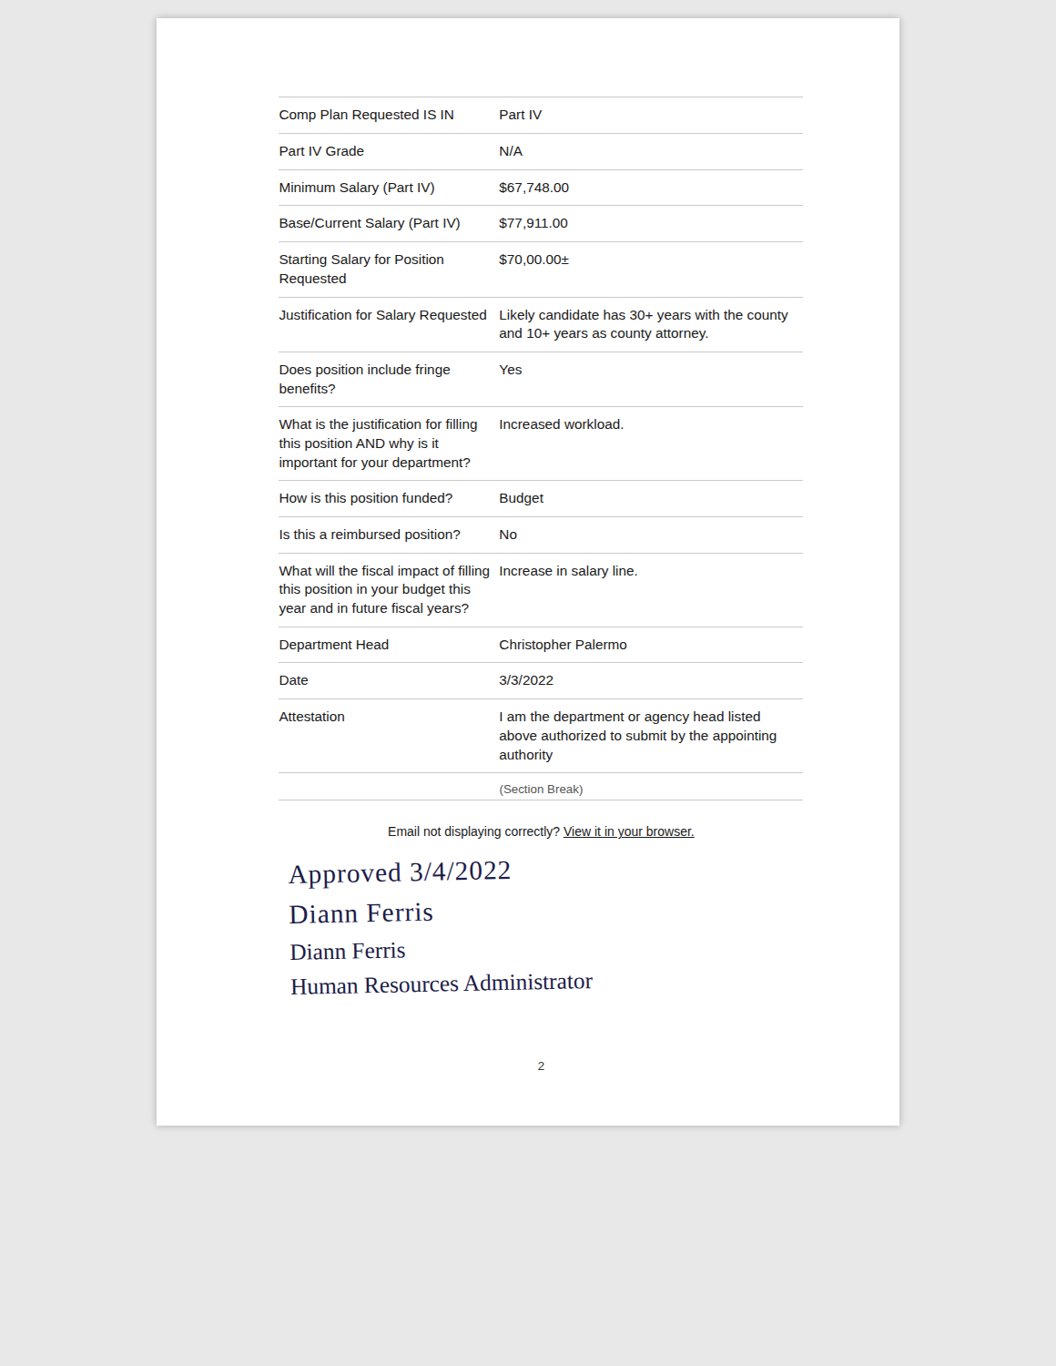| Comp Plan Requested IS IN | Part IV |
| Part IV Grade | N/A |
| Minimum Salary (Part IV) | $67,748.00 |
| Base/Current Salary (Part IV) | $77,911.00 |
| Starting Salary for Position Requested | $70,00.00± |
| Justification for Salary Requested | Likely candidate has 30+ years with the county and 10+ years as county attorney. |
| Does position include fringe benefits? | Yes |
| What is the justification for filling this position AND why is it important for your department? | Increased workload. |
| How is this position funded? | Budget |
| Is this a reimbursed position? | No |
| What will the fiscal impact of filling this position in your budget this year and in future fiscal years? | Increase in salary line. |
| Department Head | Christopher Palermo |
| Date | 3/3/2022 |
| Attestation | I am the department or agency head listed above authorized to submit by the appointing authority |
(Section Break)
Email not displaying correctly? View it in your browser.
Approved 3/4/2022
Diann Ferris
Diann Ferris
Human Resources Administrator
2